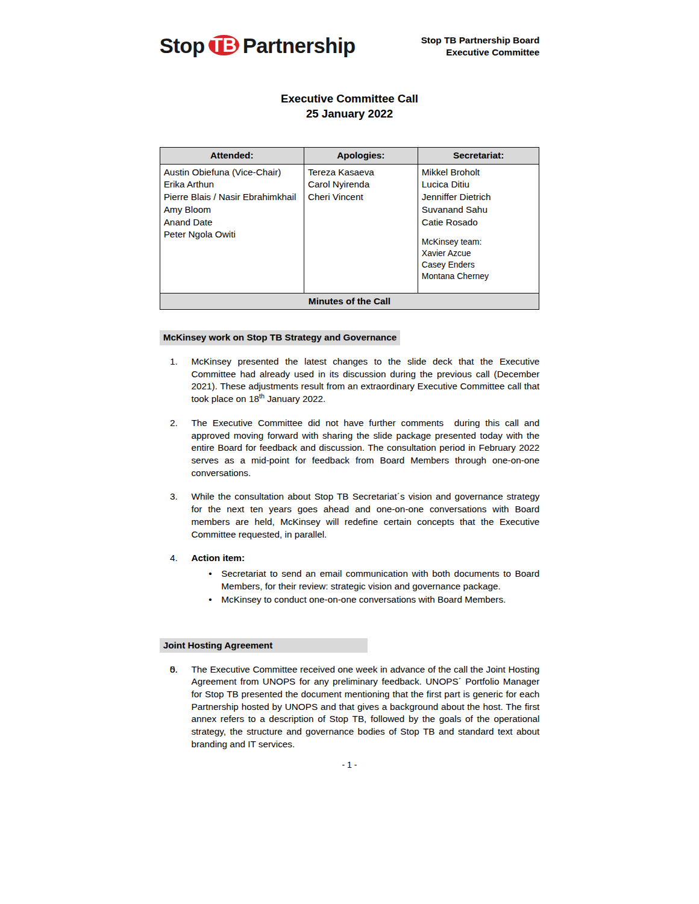Stop TB Partnership
Stop TB Partnership Board
Executive Committee
Executive Committee Call 25 January 2022
| Attended: | Apologies: | Secretariat: |
| --- | --- | --- |
| Austin Obiefuna (Vice-Chair) Erika Arthun Pierre Blais / Nasir Ebrahimkhail Amy Bloom Anand Date Peter Ngola Owiti | Tereza Kasaeva Carol Nyirenda Cheri Vincent | Mikkel Broholt Lucica Ditiu Jenniffer Dietrich Suvanand Sahu Catie Rosado McKinsey team: Xavier Azcue Casey Enders Montana Cherney |
| Minutes of the Call |
McKinsey work on Stop TB Strategy and Governance
McKinsey presented the latest changes to the slide deck that the Executive Committee had already used in its discussion during the previous call (December 2021). These adjustments result from an extraordinary Executive Committee call that took place on 18th January 2022.
The Executive Committee did not have further comments during this call and approved moving forward with sharing the slide package presented today with the entire Board for feedback and discussion. The consultation period in February 2022 serves as a mid-point for feedback from Board Members through one-on-one conversations.
While the consultation about Stop TB Secretariat´s vision and governance strategy for the next ten years goes ahead and one-on-one conversations with Board members are held, McKinsey will redefine certain concepts that the Executive Committee requested, in parallel.
Action item:
Secretariat to send an email communication with both documents to Board Members, for their review: strategic vision and governance package.
McKinsey to conduct one-on-one conversations with Board Members.
Joint Hosting Agreement
5. The Executive Committee received one week in advance of the call the Joint Hosting Agreement from UNOPS for any preliminary feedback. UNOPS´ Portfolio Manager for Stop TB presented the document mentioning that the first part is generic for each Partnership hosted by UNOPS and that gives a background about the host. The first annex refers to a description of Stop TB, followed by the goals of the operational strategy, the structure and governance bodies of Stop TB and standard text about branding and IT services.
- 1 -